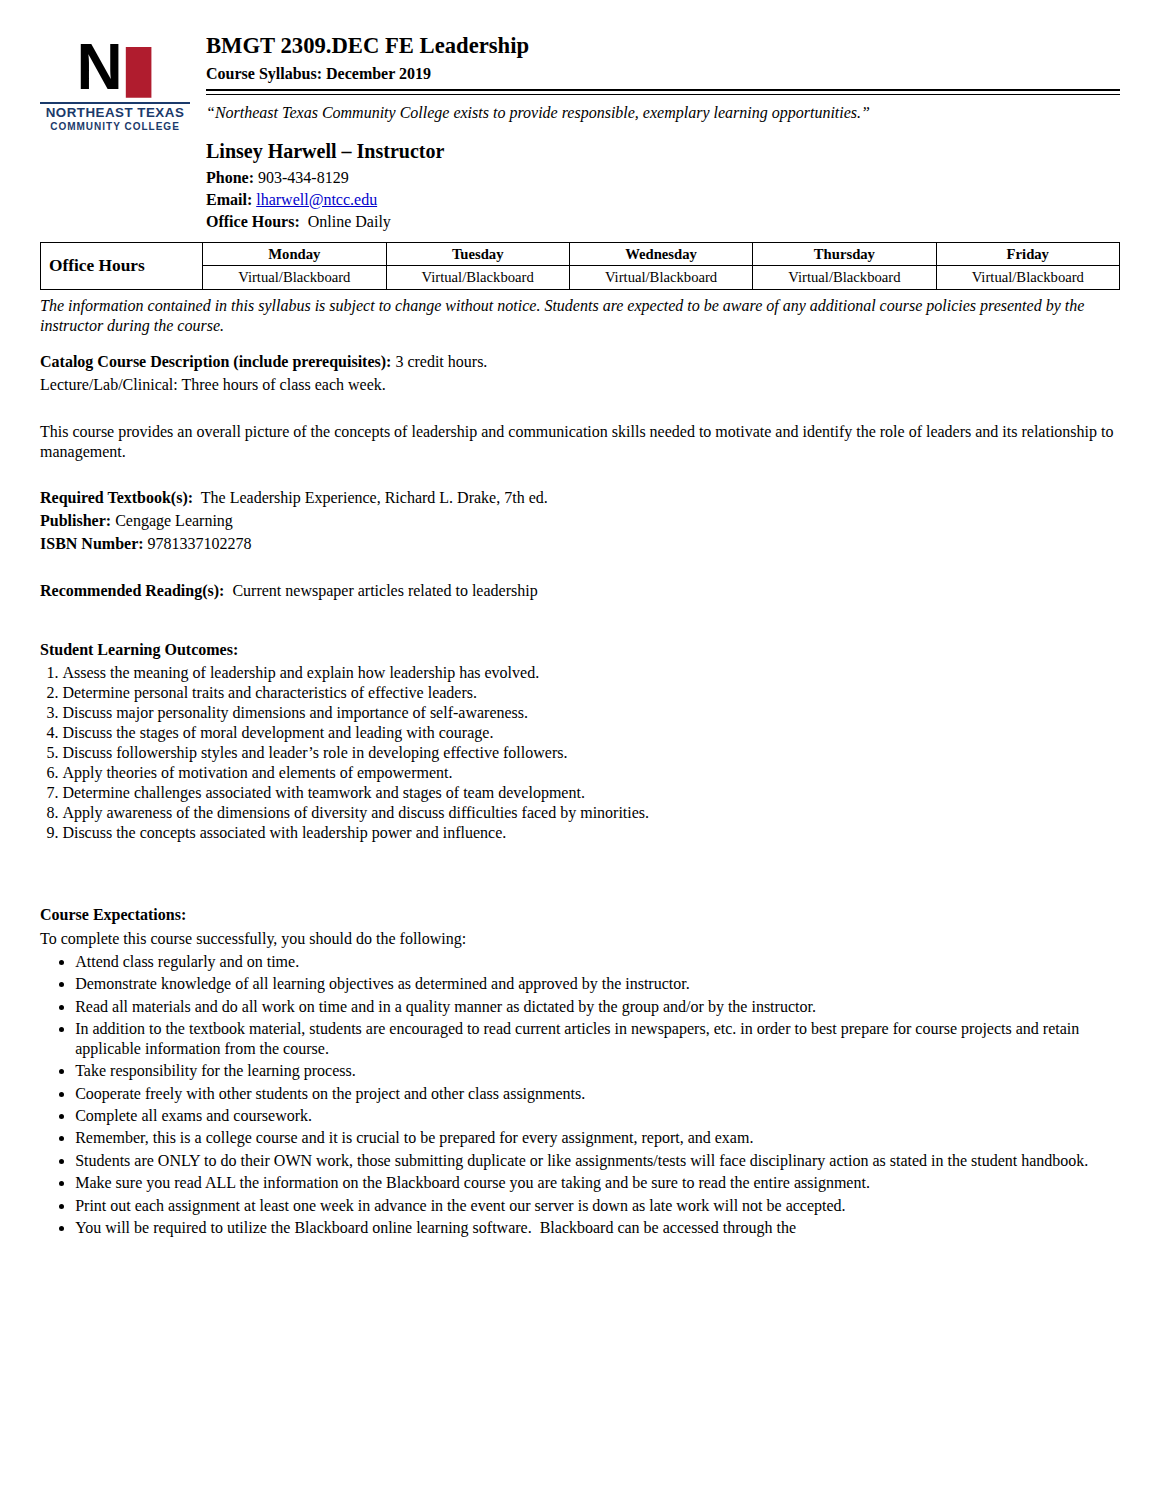N▮
NORTHEAST TEXASCOMMUNITY COLLEGE
BMGT 2309.DEC FE Leadership
Course Syllabus: December 2019
“Northeast Texas Community College exists to provide responsible, exemplary learning opportunities.”
Linsey Harwell – Instructor
Phone: 903-434-8129
Email: lharwell@ntcc.edu
Office Hours: Online Daily
| Office Hours | Monday | Tuesday | Wednesday | Thursday | Friday |
| --- | --- | --- | --- | --- | --- |
| Virtual/Blackboard | Virtual/Blackboard | Virtual/Blackboard | Virtual/Blackboard | Virtual/Blackboard |
The information contained in this syllabus is subject to change without notice. Students are expected to be aware of any additional course policies presented by the instructor during the course.
Catalog Course Description (include prerequisites): 3 credit hours.
Lecture/Lab/Clinical: Three hours of class each week.
This course provides an overall picture of the concepts of leadership and communication skills needed to motivate and identify the role of leaders and its relationship to management.
Required Textbook(s): The Leadership Experience, Richard L. Drake, 7th ed.
Publisher: Cengage Learning
ISBN Number: 9781337102278
Recommended Reading(s): Current newspaper articles related to leadership
Student Learning Outcomes:
Assess the meaning of leadership and explain how leadership has evolved.
Determine personal traits and characteristics of effective leaders.
Discuss major personality dimensions and importance of self-awareness.
Discuss the stages of moral development and leading with courage.
Discuss followership styles and leader’s role in developing effective followers.
Apply theories of motivation and elements of empowerment.
Determine challenges associated with teamwork and stages of team development.
Apply awareness of the dimensions of diversity and discuss difficulties faced by minorities.
Discuss the concepts associated with leadership power and influence.
Course Expectations:
To complete this course successfully, you should do the following:
Attend class regularly and on time.
Demonstrate knowledge of all learning objectives as determined and approved by the instructor.
Read all materials and do all work on time and in a quality manner as dictated by the group and/or by the instructor.
In addition to the textbook material, students are encouraged to read current articles in newspapers, etc. in order to best prepare for course projects and retain applicable information from the course.
Take responsibility for the learning process.
Cooperate freely with other students on the project and other class assignments.
Complete all exams and coursework.
Remember, this is a college course and it is crucial to be prepared for every assignment, report, and exam.
Students are ONLY to do their OWN work, those submitting duplicate or like assignments/tests will face disciplinary action as stated in the student handbook.
Make sure you read ALL the information on the Blackboard course you are taking and be sure to read the entire assignment.
Print out each assignment at least one week in advance in the event our server is down as late work will not be accepted.
You will be required to utilize the Blackboard online learning software. Blackboard can be accessed through the